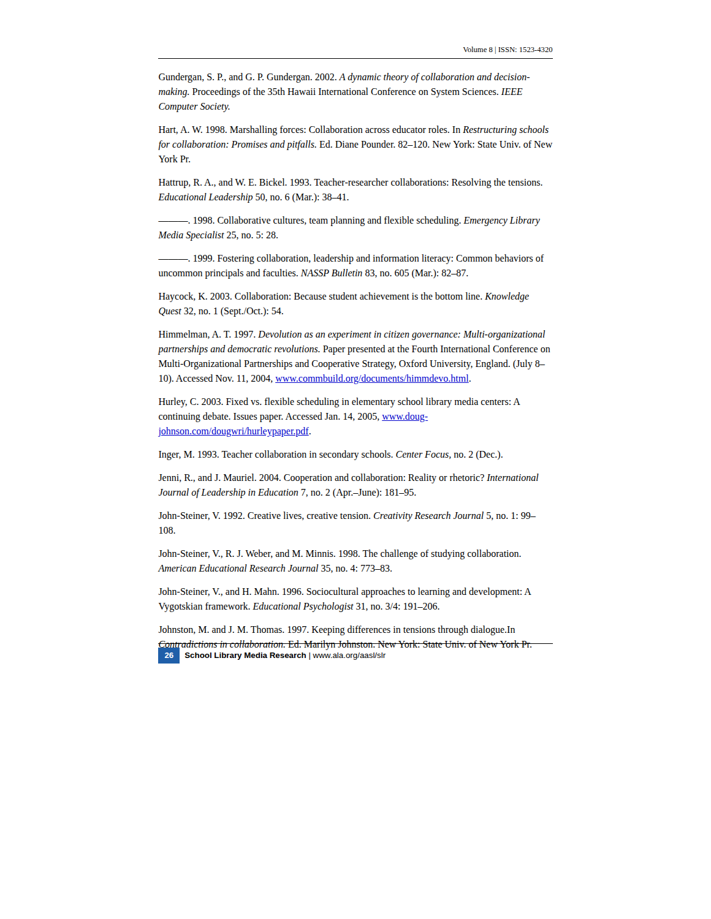Volume 8 | ISSN: 1523-4320
Gundergan, S. P., and G. P. Gundergan. 2002. A dynamic theory of collaboration and decision-making. Proceedings of the 35th Hawaii International Conference on System Sciences. IEEE Computer Society.
Hart, A. W. 1998. Marshalling forces: Collaboration across educator roles. In Restructuring schools for collaboration: Promises and pitfalls. Ed. Diane Pounder. 82–120. New York: State Univ. of New York Pr.
Hattrup, R. A., and W. E. Bickel. 1993. Teacher-researcher collaborations: Resolving the tensions. Educational Leadership 50, no. 6 (Mar.): 38–41.
———. 1998. Collaborative cultures, team planning and flexible scheduling. Emergency Library Media Specialist 25, no. 5: 28.
———. 1999. Fostering collaboration, leadership and information literacy: Common behaviors of uncommon principals and faculties. NASSP Bulletin 83, no. 605 (Mar.): 82–87.
Haycock, K. 2003. Collaboration: Because student achievement is the bottom line. Knowledge Quest 32, no. 1 (Sept./Oct.): 54.
Himmelman, A. T. 1997. Devolution as an experiment in citizen governance: Multi-organizational partnerships and democratic revolutions. Paper presented at the Fourth International Conference on Multi-Organizational Partnerships and Cooperative Strategy, Oxford University, England. (July 8–10). Accessed Nov. 11, 2004, www.commbuild.org/documents/himmdevo.html.
Hurley, C. 2003. Fixed vs. flexible scheduling in elementary school library media centers: A continuing debate. Issues paper. Accessed Jan. 14, 2005, www.doug-johnson.com/dougwri/hurleypaper.pdf.
Inger, M. 1993. Teacher collaboration in secondary schools. Center Focus, no. 2 (Dec.).
Jenni, R., and J. Mauriel. 2004. Cooperation and collaboration: Reality or rhetoric? International Journal of Leadership in Education 7, no. 2 (Apr.–June): 181–95.
John-Steiner, V. 1992. Creative lives, creative tension. Creativity Research Journal 5, no. 1: 99–108.
John-Steiner, V., R. J. Weber, and M. Minnis. 1998. The challenge of studying collaboration. American Educational Research Journal 35, no. 4: 773–83.
John-Steiner, V., and H. Mahn. 1996. Sociocultural approaches to learning and development: A Vygotskian framework. Educational Psychologist 31, no. 3/4: 191–206.
Johnston, M. and J. M. Thomas. 1997. Keeping differences in tensions through dialogue.In Contradictions in collaboration. Ed. Marilyn Johnston. New York: State Univ. of New York Pr.
26 School Library Media Research | www.ala.org/aasl/slr